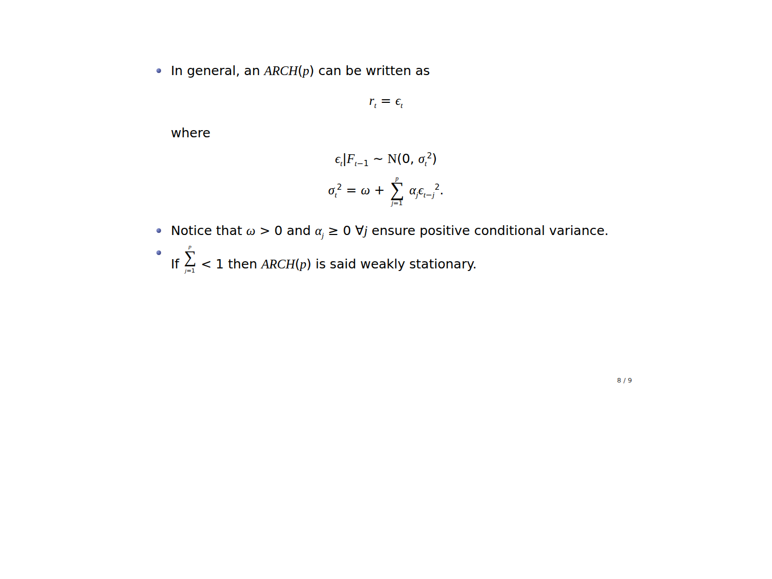In general, an ARCH(p) can be written as
rt = ϵt
where
ϵt|Ft−1 ∼ N(0, σt2)
σt2 = ω + p ∑ j=1 αj ϵt−j2.
Notice that ω > 0 and αj ≥ 0 ∀j ensure positive conditional variance.
If p ∑ j=1 < 1 then ARCH(p) is said weakly stationary.
8 / 9